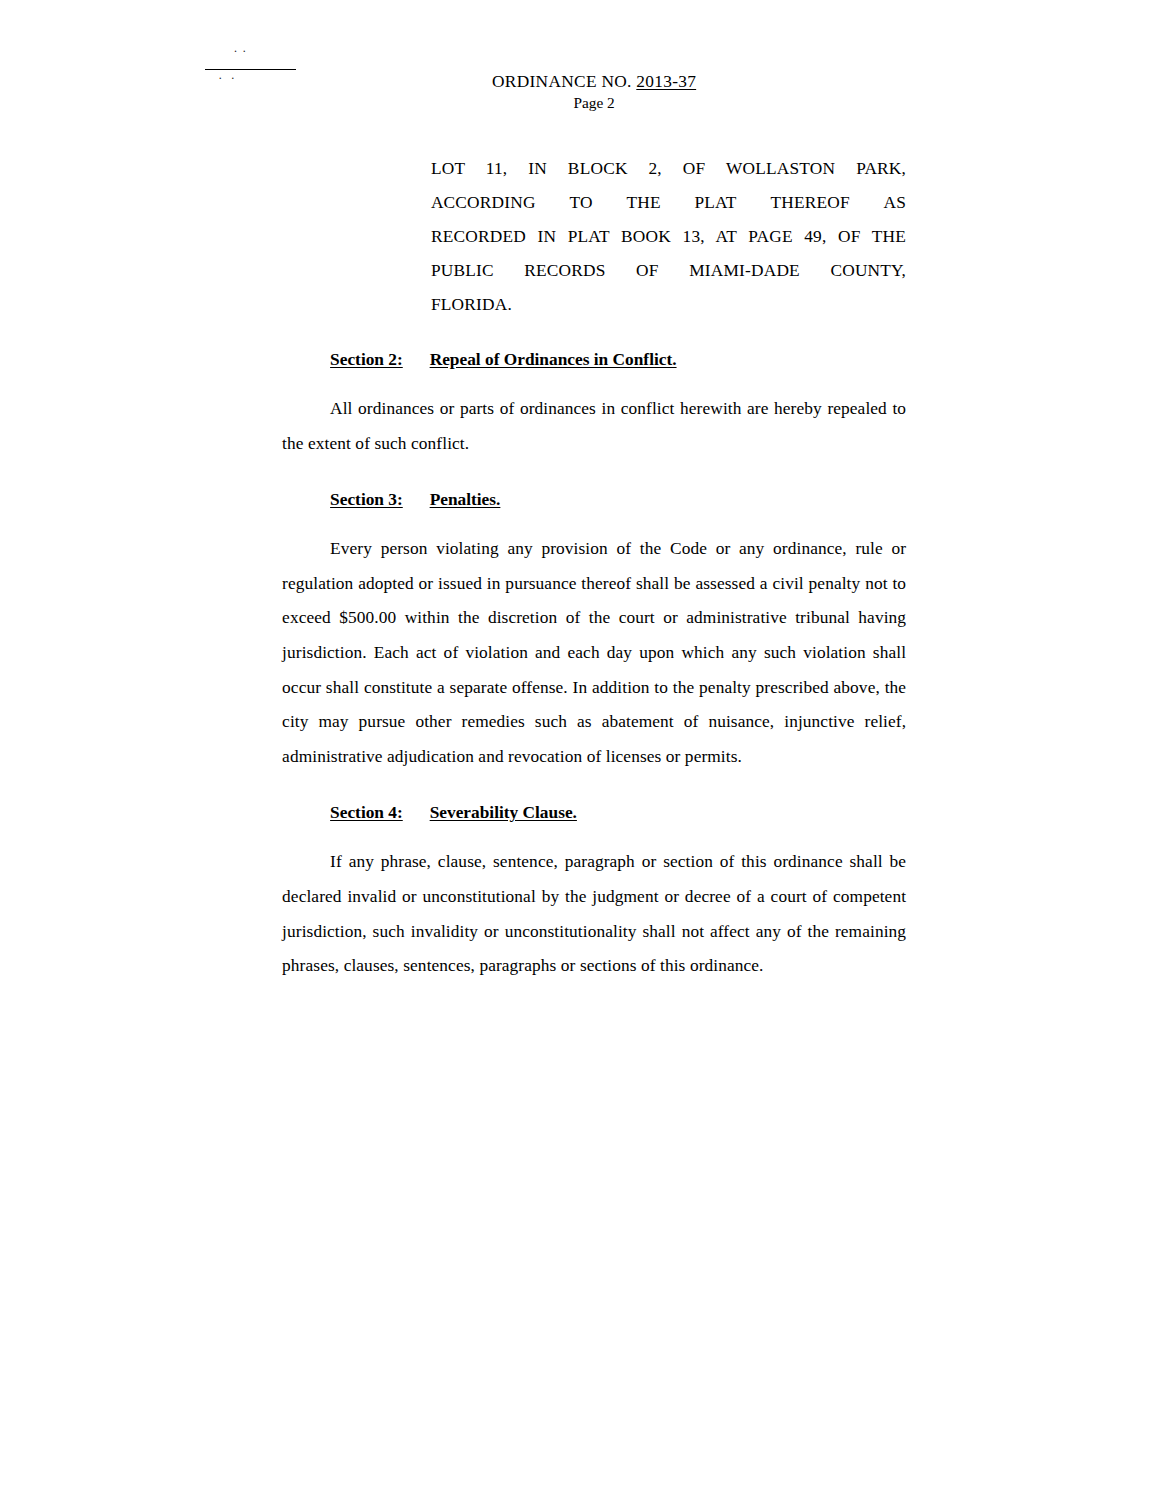.. ..
ORDINANCE NO. 2013-37
Page 2
LOT 11, IN BLOCK 2, OF WOLLASTON PARK, ACCORDING TO THE PLAT THEREOF AS RECORDED IN PLAT BOOK 13, AT PAGE 49, OF THE PUBLIC RECORDS OF MIAMI-DADE COUNTY, FLORIDA.
Section 2: Repeal of Ordinances in Conflict.
All ordinances or parts of ordinances in conflict herewith are hereby repealed to the extent of such conflict.
Section 3: Penalties.
Every person violating any provision of the Code or any ordinance, rule or regulation adopted or issued in pursuance thereof shall be assessed a civil penalty not to exceed $500.00 within the discretion of the court or administrative tribunal having jurisdiction. Each act of violation and each day upon which any such violation shall occur shall constitute a separate offense. In addition to the penalty prescribed above, the city may pursue other remedies such as abatement of nuisance, injunctive relief, administrative adjudication and revocation of licenses or permits.
Section 4: Severability Clause.
If any phrase, clause, sentence, paragraph or section of this ordinance shall be declared invalid or unconstitutional by the judgment or decree of a court of competent jurisdiction, such invalidity or unconstitutionality shall not affect any of the remaining phrases, clauses, sentences, paragraphs or sections of this ordinance.